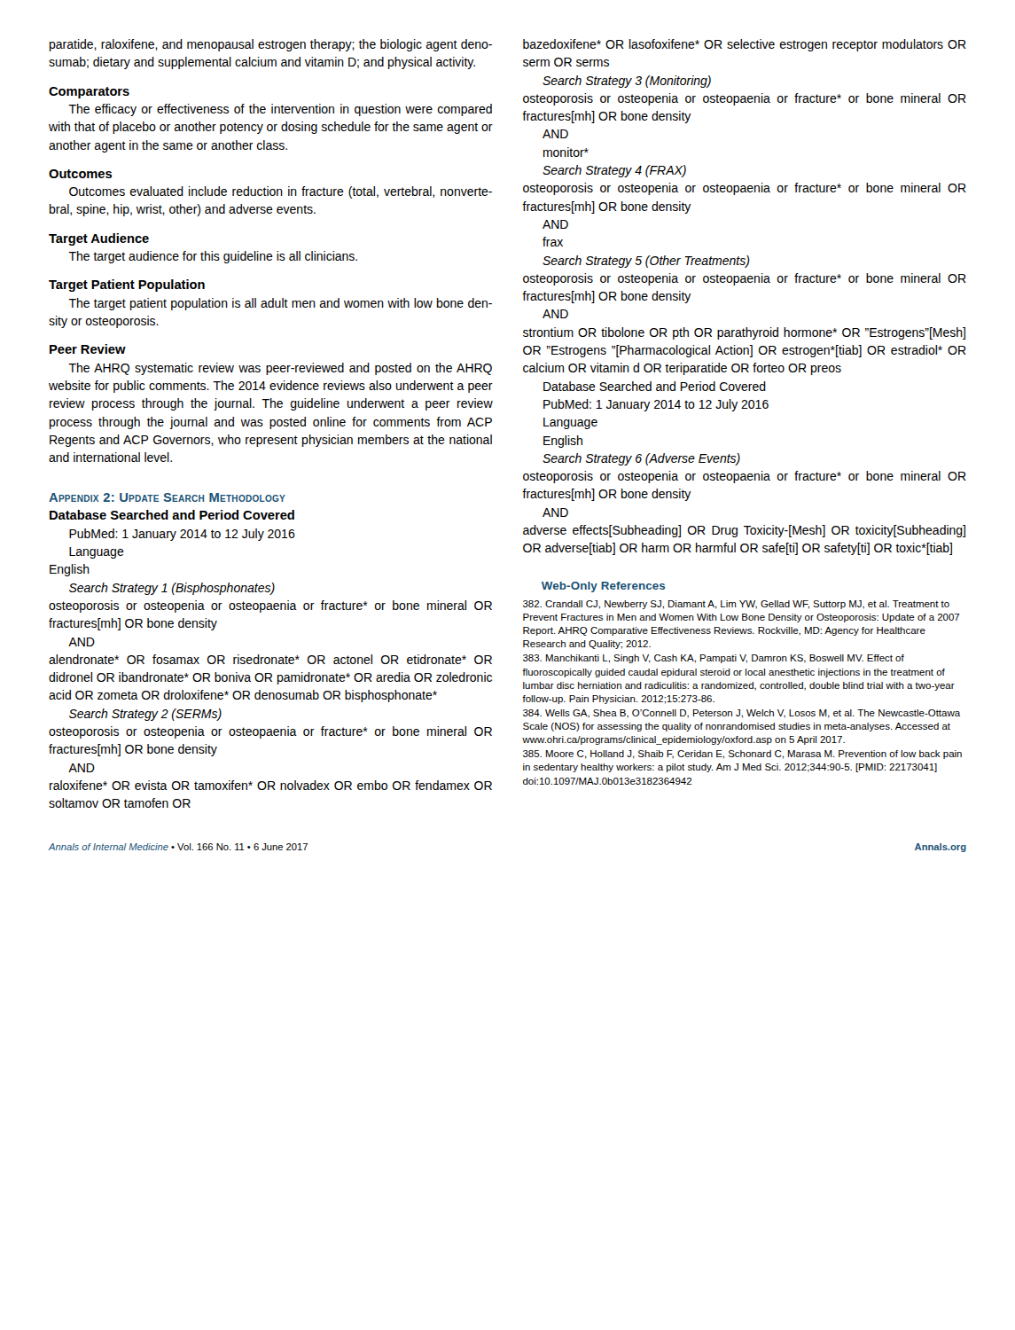paratide, raloxifene, and menopausal estrogen therapy; the biologic agent denosumab; dietary and supplemental calcium and vitamin D; and physical activity.
Comparators
The efficacy or effectiveness of the intervention in question were compared with that of placebo or another potency or dosing schedule for the same agent or another agent in the same or another class.
Outcomes
Outcomes evaluated include reduction in fracture (total, vertebral, nonvertebral, spine, hip, wrist, other) and adverse events.
Target Audience
The target audience for this guideline is all clinicians.
Target Patient Population
The target patient population is all adult men and women with low bone density or osteoporosis.
Peer Review
The AHRQ systematic review was peer-reviewed and posted on the AHRQ website for public comments. The 2014 evidence reviews also underwent a peer review process through the journal. The guideline underwent a peer review process through the journal and was posted online for comments from ACP Regents and ACP Governors, who represent physician members at the national and international level.
Appendix 2: Update Search Methodology
Database Searched and Period Covered
PubMed: 1 January 2014 to 12 July 2016
Language
English
Search Strategy 1 (Bisphosphonates)
osteoporosis or osteopenia or osteopaenia or fracture* or bone mineral OR fractures[mh] OR bone density
AND
alendronate* OR fosamax OR risedronate* OR actonel OR etidronate* OR didronel OR ibandronate* OR boniva OR pamidronate* OR aredia OR zoledronic acid OR zometa OR droloxifene* OR denosumab OR bisphosphonate*
Search Strategy 2 (SERMs)
osteoporosis or osteopenia or osteopaenia or fracture* or bone mineral OR fractures[mh] OR bone density
AND
raloxifene* OR evista OR tamoxifen* OR nolvadex OR embo OR fendamex OR soltamov OR tamofen OR
bazedoxifene* OR lasofoxifene* OR selective estrogen receptor modulators OR serm OR serms
Search Strategy 3 (Monitoring)
osteoporosis or osteopenia or osteopaenia or fracture* or bone mineral OR fractures[mh] OR bone density
AND
monitor*
Search Strategy 4 (FRAX)
osteoporosis or osteopenia or osteopaenia or fracture* or bone mineral OR fractures[mh] OR bone density
AND
frax
Search Strategy 5 (Other Treatments)
osteoporosis or osteopenia or osteopaenia or fracture* or bone mineral OR fractures[mh] OR bone density
AND
strontium OR tibolone OR pth OR parathyroid hormone* OR ”Estrogens”[Mesh] OR ”Estrogens ”[Pharmacological Action] OR estrogen*[tiab] OR estradiol* OR calcium OR vitamin d OR teriparatide OR forteo OR preos
Database Searched and Period Covered
PubMed: 1 January 2014 to 12 July 2016
Language
English
Search Strategy 6 (Adverse Events)
osteoporosis or osteopenia or osteopaenia or fracture* or bone mineral OR fractures[mh] OR bone density
AND
adverse effects[Subheading] OR Drug Toxicity-[Mesh] OR toxicity[Subheading] OR adverse[tiab] OR harm OR harmful OR safe[ti] OR safety[ti] OR toxic*[tiab]
Web-Only References
382. Crandall CJ, Newberry SJ, Diamant A, Lim YW, Gellad WF, Suttorp MJ, et al. Treatment to Prevent Fractures in Men and Women With Low Bone Density or Osteoporosis: Update of a 2007 Report. AHRQ Comparative Effectiveness Reviews. Rockville, MD: Agency for Healthcare Research and Quality; 2012.
383. Manchikanti L, Singh V, Cash KA, Pampati V, Damron KS, Boswell MV. Effect of fluoroscopically guided caudal epidural steroid or local anesthetic injections in the treatment of lumbar disc herniation and radiculitis: a randomized, controlled, double blind trial with a two-year follow-up. Pain Physician. 2012;15:273-86.
384. Wells GA, Shea B, O’Connell D, Peterson J, Welch V, Losos M, et al. The Newcastle-Ottawa Scale (NOS) for assessing the quality of nonrandomised studies in meta-analyses. Accessed at www.ohri.ca/programs/clinical_epidemiology/oxford.asp on 5 April 2017.
385. Moore C, Holland J, Shaib F, Ceridan E, Schonard C, Marasa M. Prevention of low back pain in sedentary healthy workers: a pilot study. Am J Med Sci. 2012;344:90-5. [PMID: 22173041] doi:10.1097/MAJ.0b013e3182364942
Annals of Internal Medicine • Vol. 166 No. 11 • 6 June 2017
Annals.org